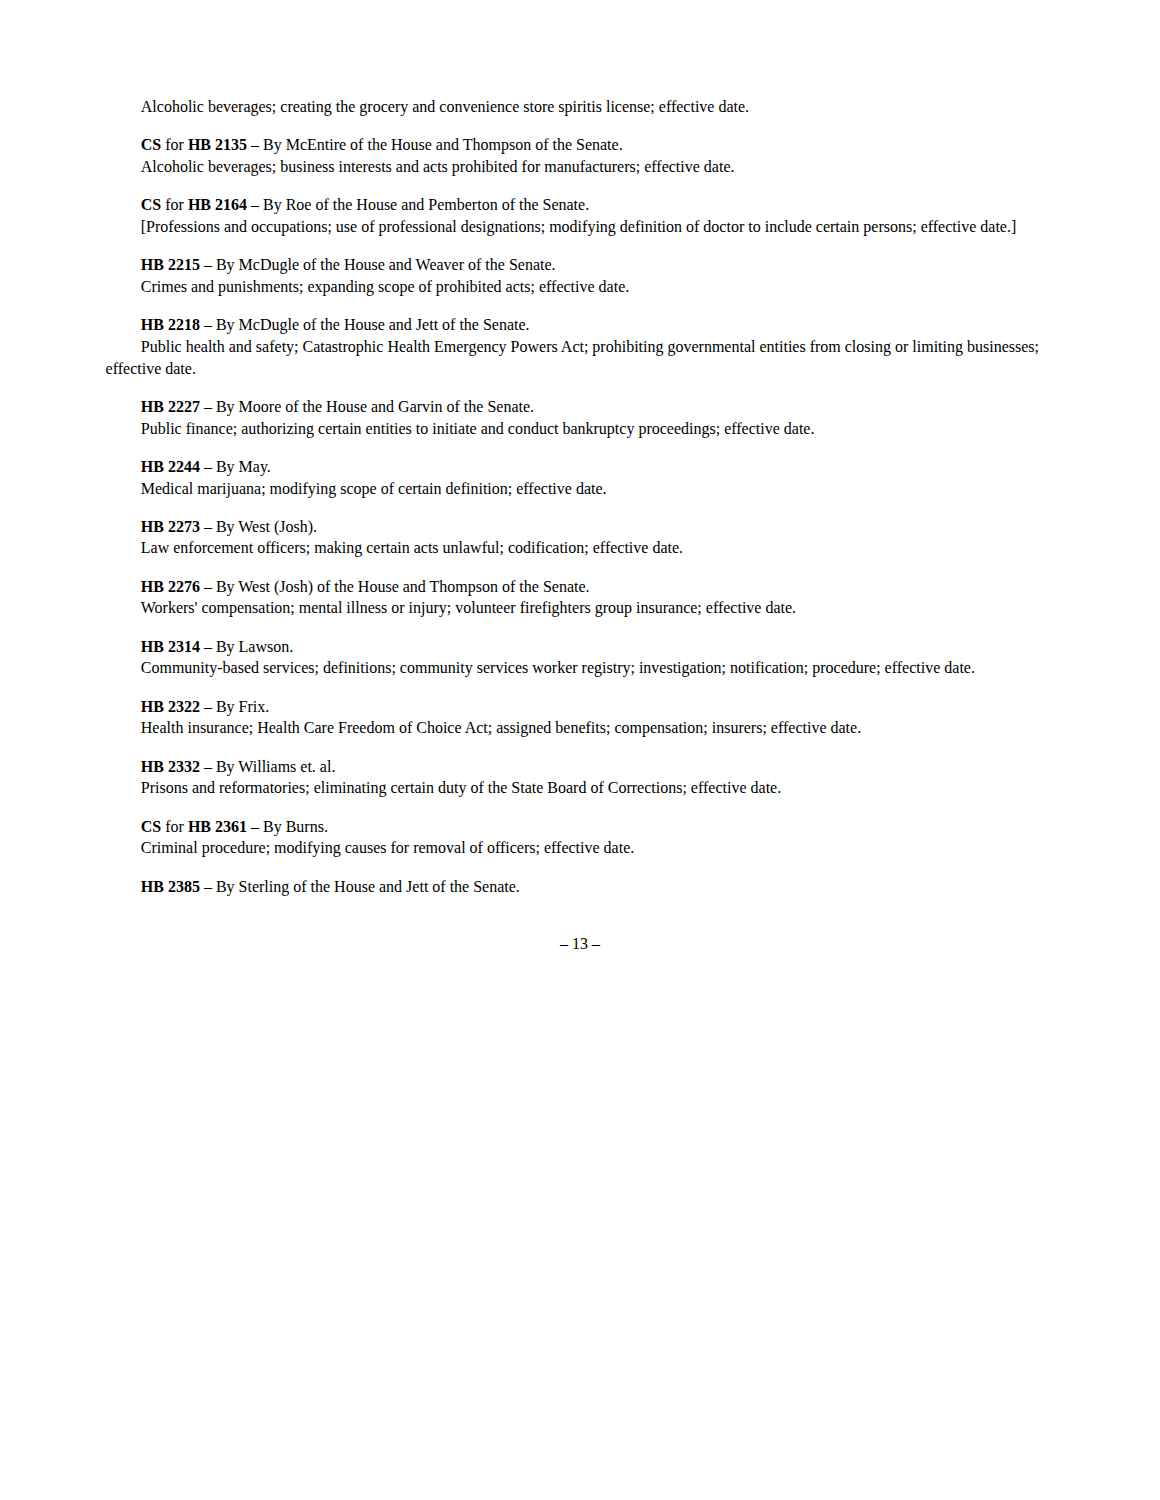Alcoholic beverages; creating the grocery and convenience store spiritis license; effective date.
CS for HB 2135 – By McEntire of the House and Thompson of the Senate.
Alcoholic beverages; business interests and acts prohibited for manufacturers; effective date.
CS for HB 2164 – By Roe of the House and Pemberton of the Senate.
[Professions and occupations; use of professional designations; modifying definition of doctor to include certain persons; effective date.]
HB 2215 – By McDugle of the House and Weaver of the Senate.
Crimes and punishments; expanding scope of prohibited acts; effective date.
HB 2218 – By McDugle of the House and Jett of the Senate.
Public health and safety; Catastrophic Health Emergency Powers Act; prohibiting governmental entities from closing or limiting businesses; effective date.
HB 2227 – By Moore of the House and Garvin of the Senate.
Public finance; authorizing certain entities to initiate and conduct bankruptcy proceedings; effective date.
HB 2244 – By May.
Medical marijuana; modifying scope of certain definition; effective date.
HB 2273 – By West (Josh).
Law enforcement officers; making certain acts unlawful; codification; effective date.
HB 2276 – By West (Josh) of the House and Thompson of the Senate.
Workers' compensation; mental illness or injury; volunteer firefighters group insurance; effective date.
HB 2314 – By Lawson.
Community-based services; definitions; community services worker registry; investigation; notification; procedure; effective date.
HB 2322 – By Frix.
Health insurance; Health Care Freedom of Choice Act; assigned benefits; compensation; insurers; effective date.
HB 2332 – By Williams et. al.
Prisons and reformatories; eliminating certain duty of the State Board of Corrections; effective date.
CS for HB 2361 – By Burns.
Criminal procedure; modifying causes for removal of officers; effective date.
HB 2385 – By Sterling of the House and Jett of the Senate.
– 13 –